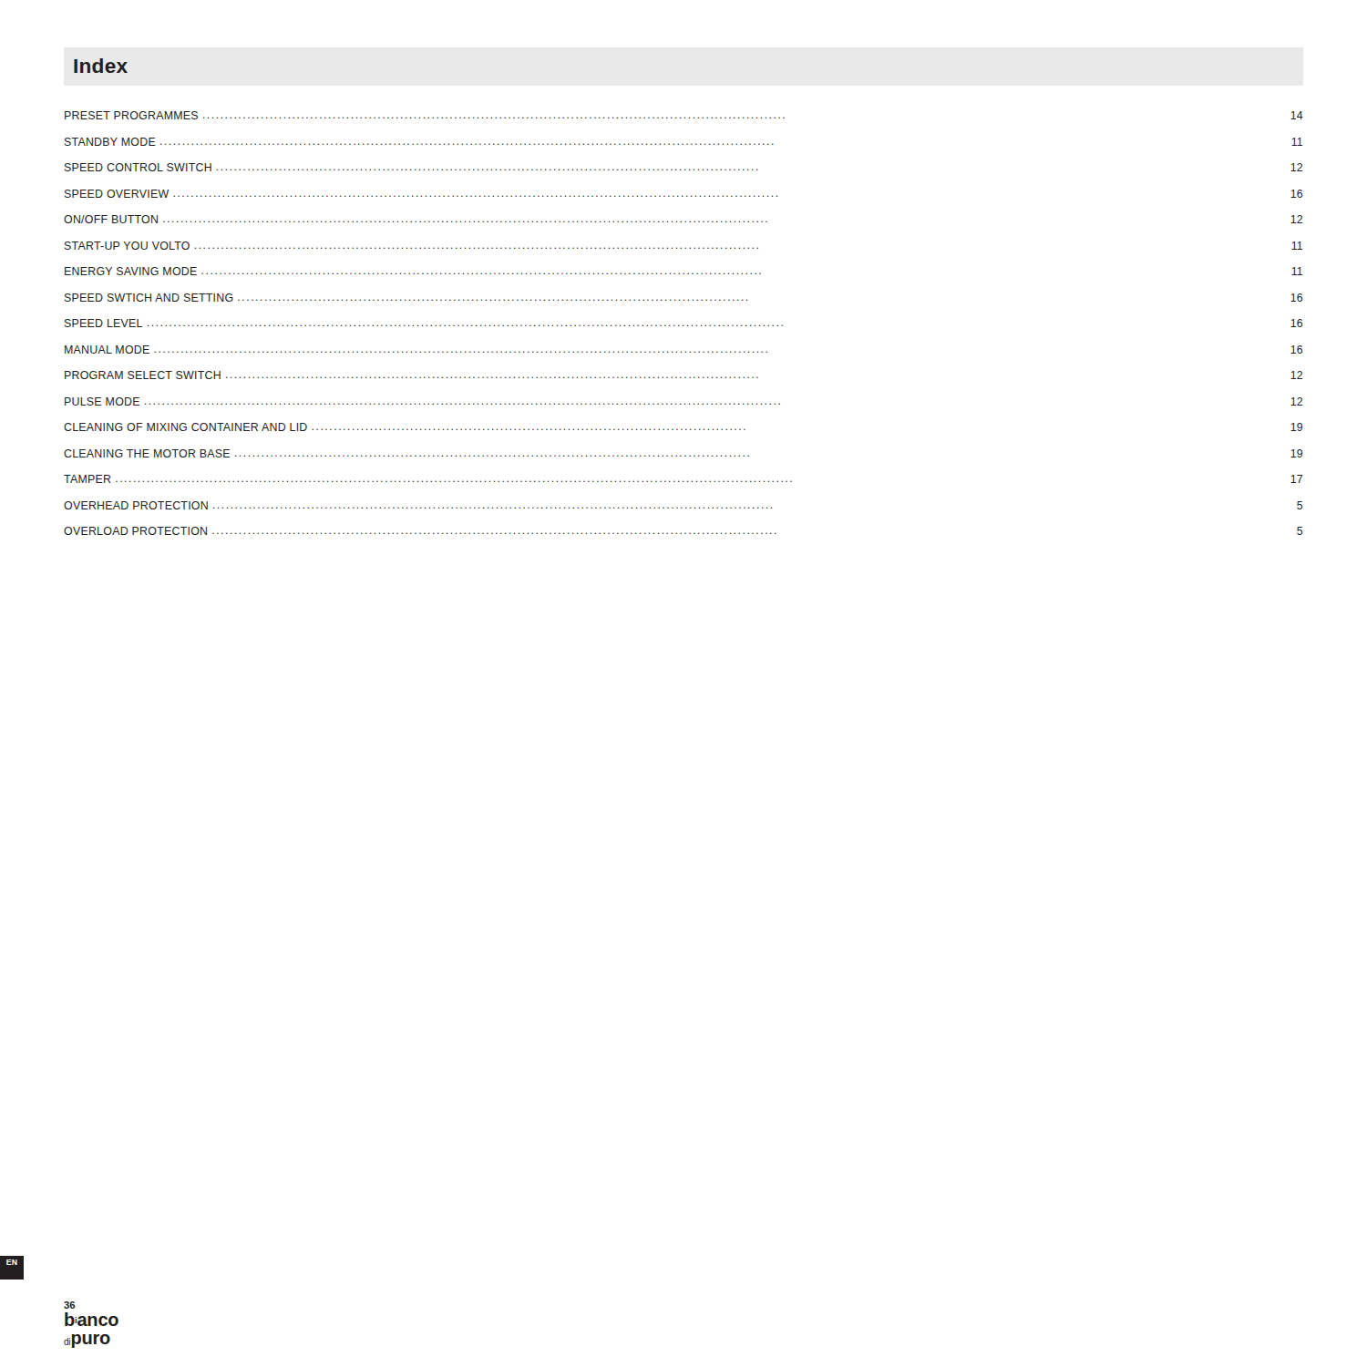Index
PRESET PROGRAMMES.................................................................................................................................. 14
STANDBY MODE......................................................................................................................................... 11
SPEED CONTROL SWITCH......................................................................................................................... 12
SPEED OVERVIEW....................................................................................................................................... 16
ON/OFF BUTTON....................................................................................................................................... 12
START-UP YOU VOLTO.............................................................................................................................. 11
ENERGY SAVING MODE............................................................................................................................. 11
SPEED SWTICH AND SETTING.................................................................................................................. 16
SPEED LEVEL.............................................................................................................................................. 16
MANUAL MODE......................................................................................................................................... 16
PROGRAM SELECT SWITCH....................................................................................................................... 12
PULSE MODE.............................................................................................................................................. 12
CLEANING OF MIXING CONTAINER AND LID................................................................................................. 19
CLEANING THE MOTOR BASE................................................................................................................... 19
TAMPER....................................................................................................................................................... 17
OVERHEAD PROTECTION............................................................................................................................. 5
OVERLOAD PROTECTION.............................................................................................................................. 5
EN
36
bianco
dipuro